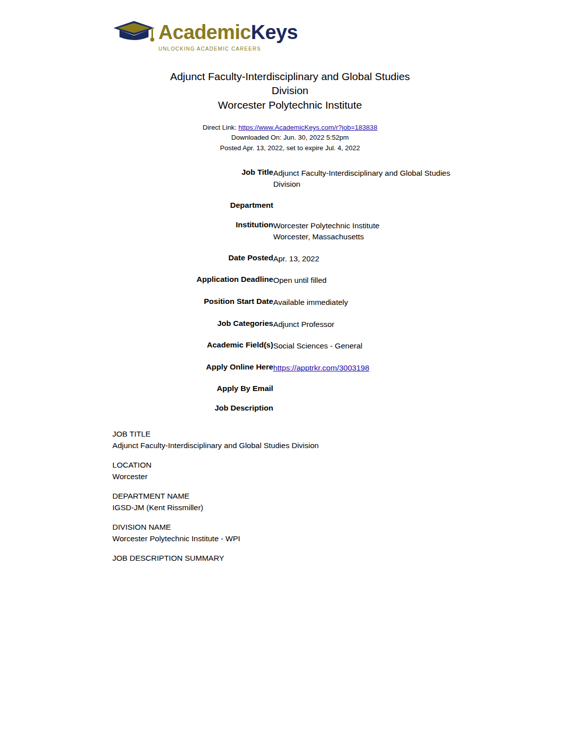Academic Keys
UNLOCKING ACADEMIC CAREERS
Adjunct Faculty-Interdisciplinary and Global Studies
Division
Worcester Polytechnic Institute
Direct Link: https://www.AcademicKeys.com/r?job=183838
Downloaded On: Jun. 30, 2022 5:52pm
Posted Apr. 13, 2022, set to expire Jul. 4, 2022
| Job Title | Adjunct Faculty-Interdisciplinary and Global Studies Division |
| Department | |
| Institution | Worcester Polytechnic Institute Worcester, Massachusetts |
| Date Posted | Apr. 13, 2022 |
| Application Deadline | Open until filled |
| Position Start Date | Available immediately |
| Job Categories | Adjunct Professor |
| Academic Field(s) | Social Sciences - General |
| Apply Online Here | https://apptrkr.com/3003198 |
| Apply By Email | |
| Job Description | |
JOB TITLE
Adjunct Faculty-Interdisciplinary and Global Studies Division
LOCATION
Worcester
DEPARTMENT NAME
IGSD-JM (Kent Rissmiller)
DIVISION NAME
Worcester Polytechnic Institute - WPI
JOB DESCRIPTION SUMMARY